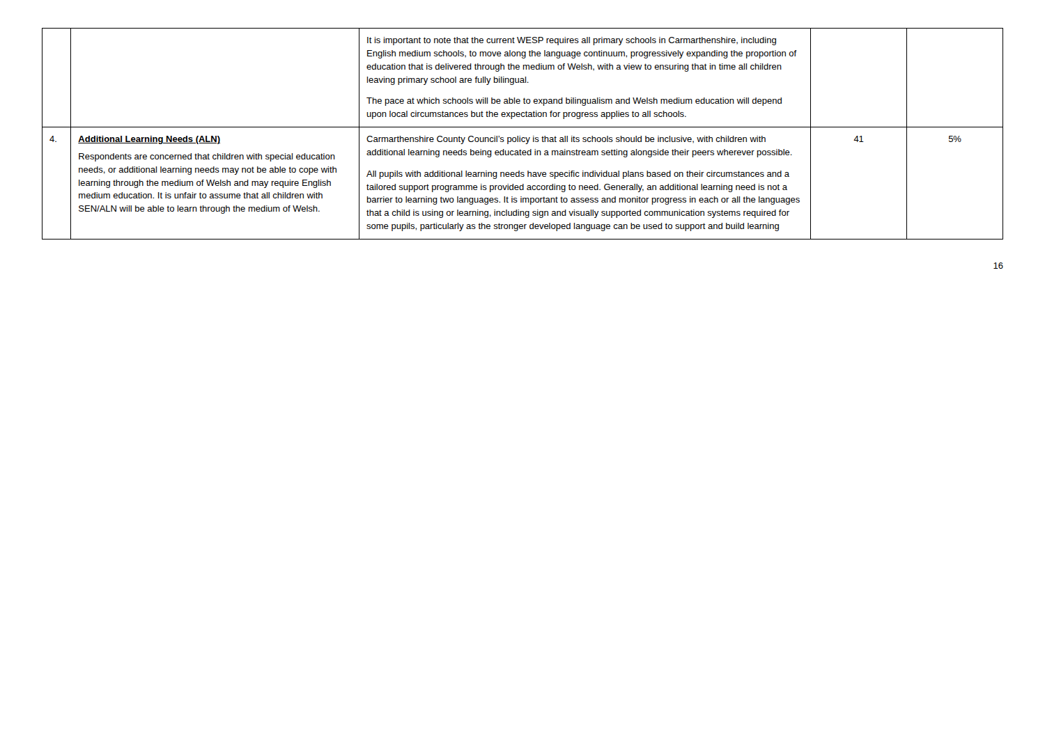| | | It is important to note that the current WESP requires all primary schools in Carmarthenshire, including English medium schools, to move along the language continuum, progressively expanding the proportion of education that is delivered through the medium of Welsh, with a view to ensuring that in time all children leaving primary school are fully bilingual. The pace at which schools will be able to expand bilingualism and Welsh medium education will depend upon local circumstances but the expectation for progress applies to all schools. | | |
| 4. | Additional Learning Needs (ALN) Respondents are concerned that children with special education needs, or additional learning needs may not be able to cope with learning through the medium of Welsh and may require English medium education. It is unfair to assume that all children with SEN/ALN will be able to learn through the medium of Welsh. | Carmarthenshire County Council’s policy is that all its schools should be inclusive, with children with additional learning needs being educated in a mainstream setting alongside their peers wherever possible. All pupils with additional learning needs have specific individual plans based on their circumstances and a tailored support programme is provided according to need. Generally, an additional learning need is not a barrier to learning two languages. It is important to assess and monitor progress in each or all the languages that a child is using or learning, including sign and visually supported communication systems required for some pupils, particularly as the stronger developed language can be used to support and build learning | 41 | 5% |
16